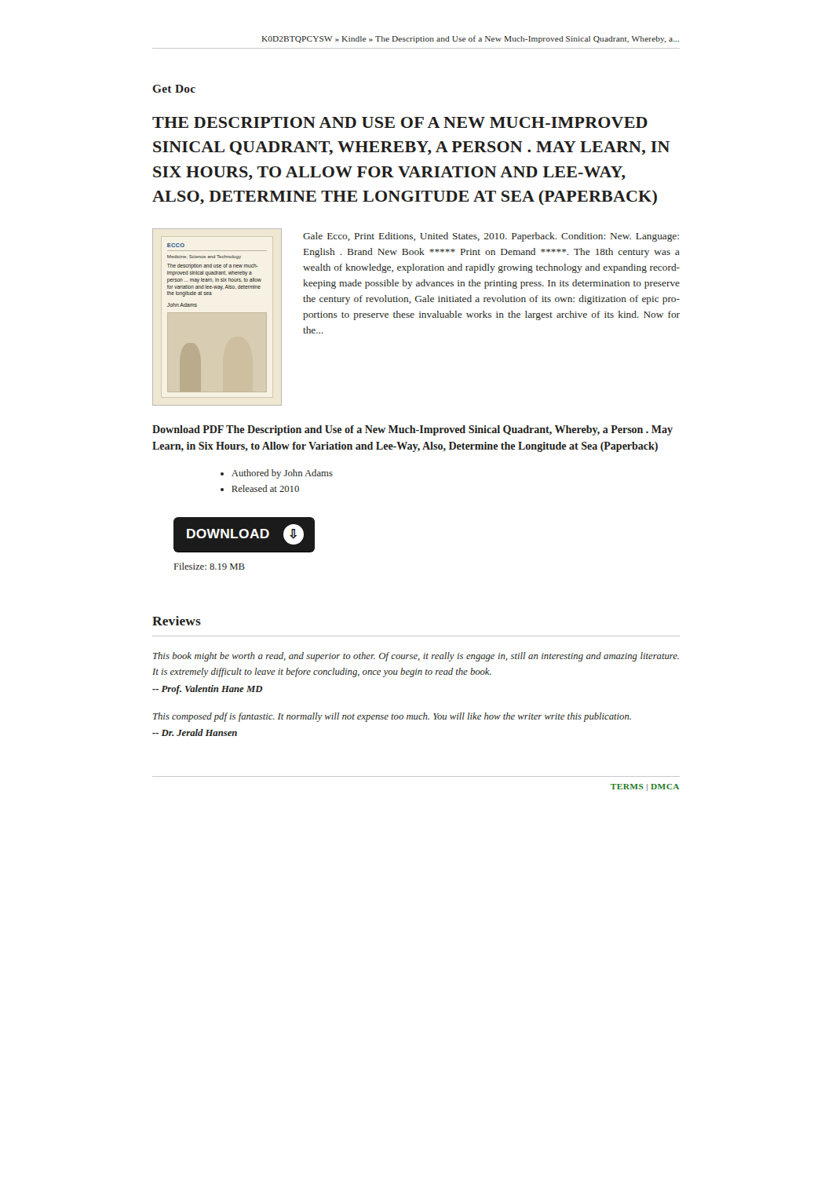K0D2BTQPCYSW » Kindle » The Description and Use of a New Much-Improved Sinical Quadrant, Whereby, a...
Get Doc
The Description and Use of a New Much-Improved Sinical Quadrant, Whereby, a Person . May Learn, in Six Hours, to Allow for Variation and Lee-Way, Also, Determine the Longitude at Sea (Paperback)
ECCO
Medicine, Science and Technology
The description and use of a new much-improved sinical quadrant, whereby a person ... may learn, in six hours, to allow for variation and lee-way, Also, determine the longitude at sea
John Adams
Gale Ecco, Print Editions, United States, 2010. Paperback. Condition: New. Language: English . Brand New Book ***** Print on Demand *****. The 18th century was a wealth of knowledge, exploration and rapidly growing technology and expanding record-keeping made possible by advances in the printing press. In its determination to preserve the century of revolution, Gale initiated a revolution of its own: digitization of epic proportions to preserve these invaluable works in the largest archive of its kind. Now for the...
Download PDF The Description and Use of a New Much-Improved Sinical Quadrant, Whereby, a Person . May Learn, in Six Hours, to Allow for Variation and Lee-Way, Also, Determine the Longitude at Sea (Paperback)
Authored by John Adams
Released at 2010
DOWNLOAD ⇩
Filesize: 8.19 MB
Reviews
This book might be worth a read, and superior to other. Of course, it really is engage in, still an interesting and amazing literature. It is extremely difficult to leave it before concluding, once you begin to read the book.
-- Prof. Valentin Hane MD
This composed pdf is fantastic. It normally will not expense too much. You will like how the writer write this publication.
-- Dr. Jerald Hansen
TERMS|DMCA